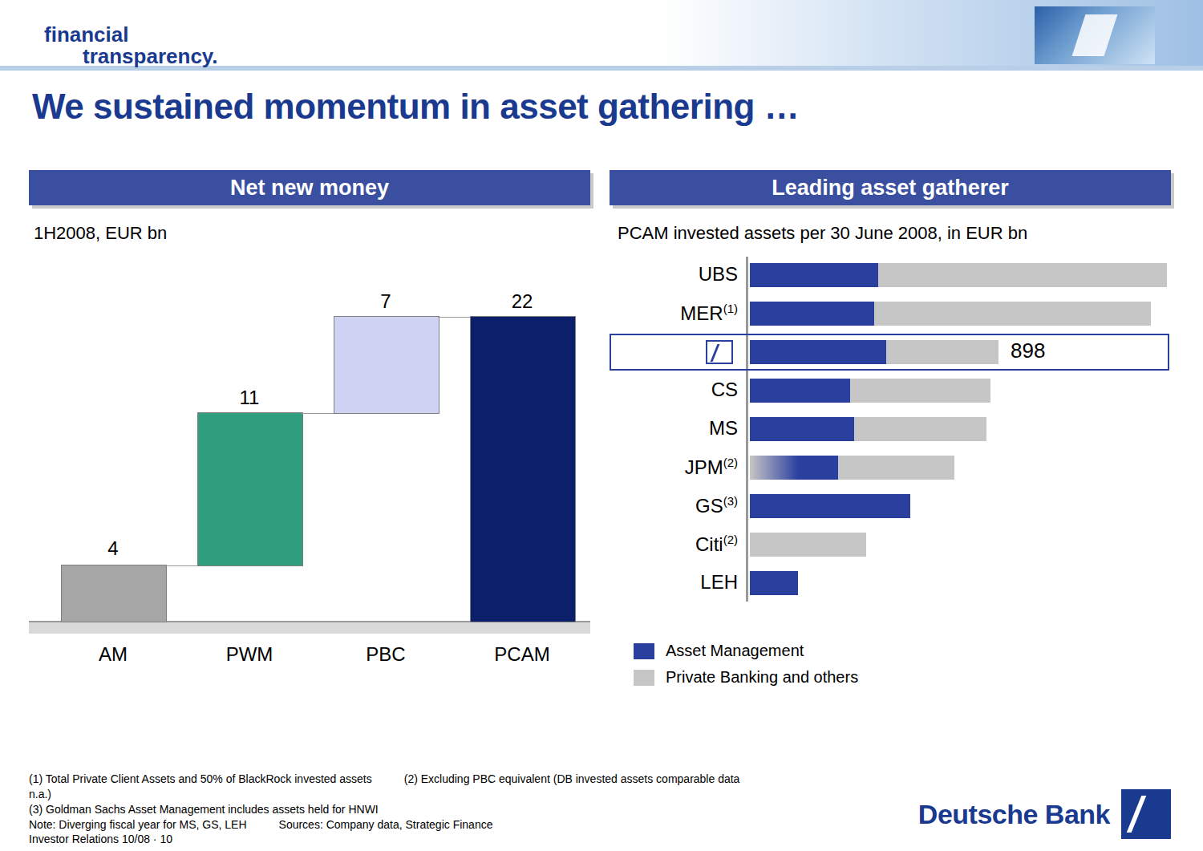financial transparency.
We sustained momentum in asset gathering …
Net new money
Leading asset gatherer
1H2008, EUR bn
PCAM invested assets per 30 June 2008, in EUR bn
4
AM
11
PWM
7
PBC
22
PCAM
UBS
MER(1)
898
CS
MS
JPM(2)
GS(3)
Citi(2)
LEH
Asset Management
Private Banking and others
(1) Total Private Client Assets and 50% of BlackRock invested assets (2) Excluding PBC equivalent (DB invested assets comparable data n.a.) (3) Goldman Sachs Asset Management includes assets held for HNWI Note: Diverging fiscal year for MS, GS, LEH Sources: Company data, Strategic Finance
Investor Relations 10/08 · 10
Deutsche Bank